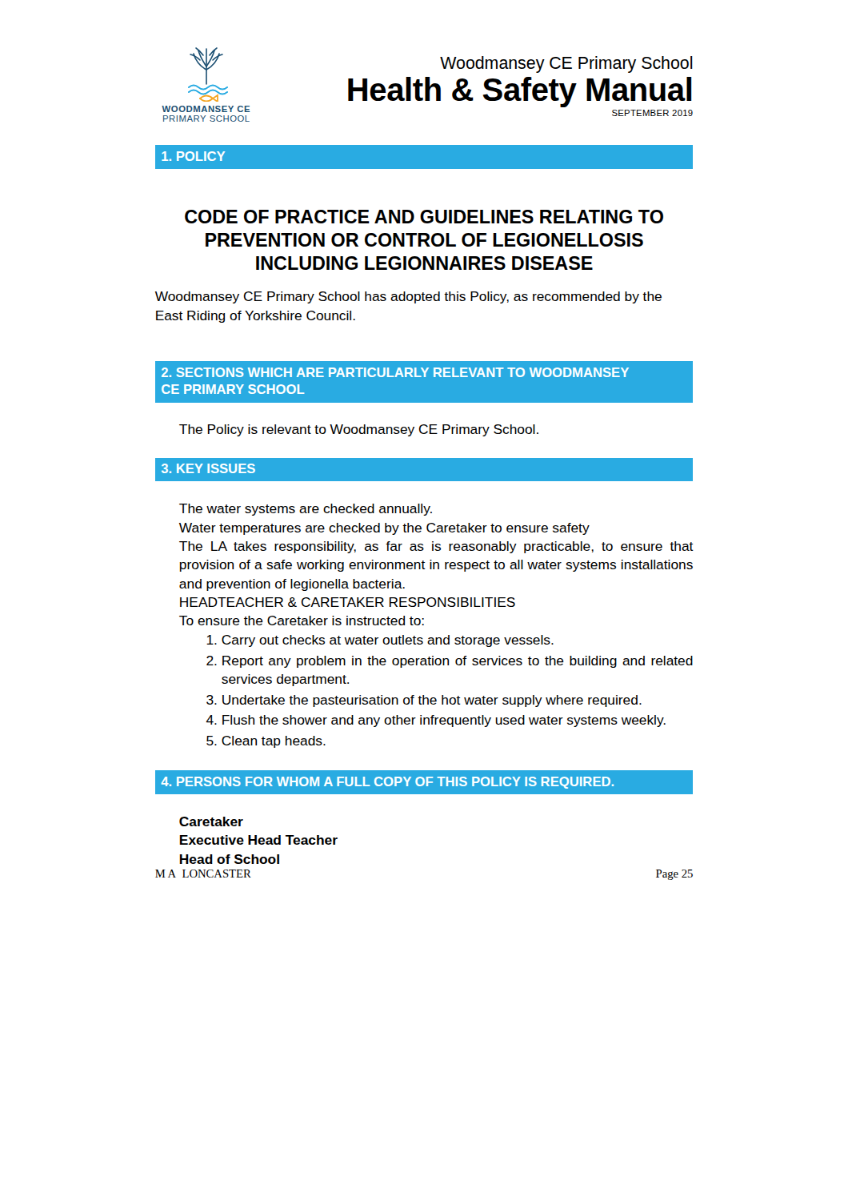WOODMANSEY CE PRIMARY SCHOOL
Woodmansey CE Primary School
Health & Safety Manual
SEPTEMBER 2019
1. POLICY
CODE OF PRACTICE AND GUIDELINES RELATING TO PREVENTION OR CONTROL OF LEGIONELLOSIS INCLUDING LEGIONNAIRES DISEASE
Woodmansey CE Primary School has adopted this Policy, as recommended by the East Riding of Yorkshire Council.
2. SECTIONS WHICH ARE PARTICULARLY RELEVANT TO WOODMANSEY
CE PRIMARY SCHOOL
The Policy is relevant to Woodmansey CE Primary School.
3. KEY ISSUES
The water systems are checked annually.
Water temperatures are checked by the Caretaker to ensure safety
The LA takes responsibility, as far as is reasonably practicable, to ensure that provision of a safe working environment in respect to all water systems installations and prevention of legionella bacteria.
HEADTEACHER & CARETAKER RESPONSIBILITIES
To ensure the Caretaker is instructed to:
Carry out checks at water outlets and storage vessels.
Report any problem in the operation of services to the building and related services department.
Undertake the pasteurisation of the hot water supply where required.
Flush the shower and any other infrequently used water systems weekly.
Clean tap heads.
4. PERSONS FOR WHOM A FULL COPY OF THIS POLICY IS REQUIRED.
Caretaker
Executive Head Teacher
Head of School
M A LONCASTER Page 25